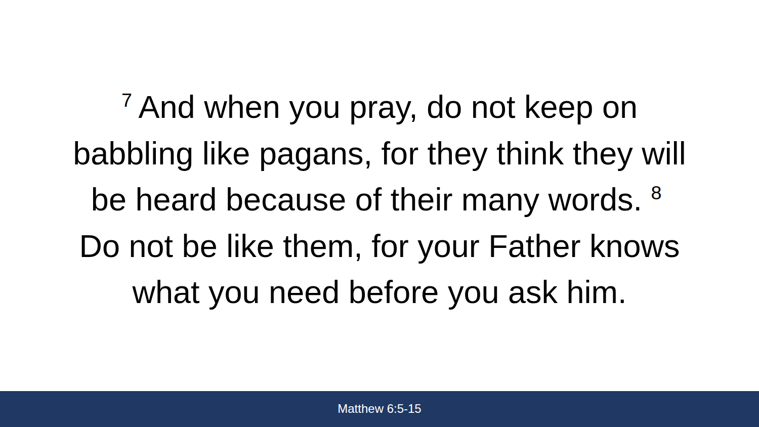7 And when you pray, do not keep on babbling like pagans, for they think they will be heard because of their many words. 8 Do not be like them, for your Father knows what you need before you ask him.
Matthew 6:5-15